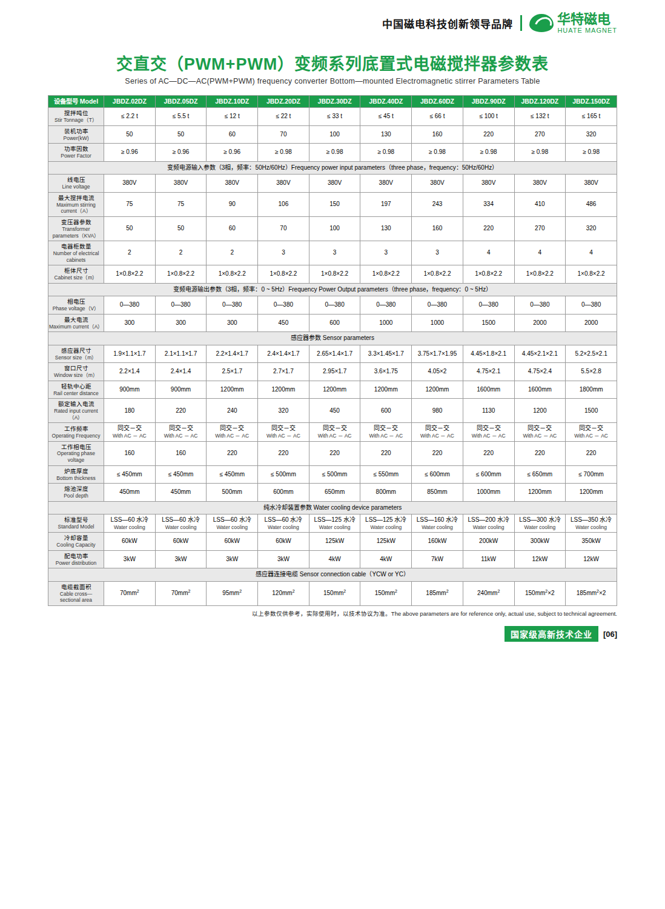中国磁电科技创新领导品牌
华特磁电 HUATE MAGNET
交直交（PWM+PWM）变频系列底置式电磁搅拌器参数表
Series of AC—DC—AC(PWM+PWM) frequency converter Bottom—mounted Electromagnetic stirrer Parameters Table
| 设备型号 Model | JBDZ.02DZ | JBDZ.05DZ | JBDZ.10DZ | JBDZ.20DZ | JBDZ.30DZ | JBDZ.40DZ | JBDZ.60DZ | JBDZ.90DZ | JBDZ.120DZ | JBDZ.150DZ |
| --- | --- | --- | --- | --- | --- | --- | --- | --- | --- | --- |
| 搅拌吨位 Stir Tonnage（T） | ≤ 2.2 t | ≤ 5.5 t | ≤ 12 t | ≤ 22 t | ≤ 33 t | ≤ 45 t | ≤ 66 t | ≤ 100 t | ≤ 132 t | ≤ 165 t |
| 装机功率 Power(kW) | 50 | 50 | 60 | 70 | 100 | 130 | 160 | 220 | 270 | 320 |
| 功率因数 Power Factor | ≥ 0.96 | ≥ 0.96 | ≥ 0.96 | ≥ 0.98 | ≥ 0.98 | ≥ 0.98 | ≥ 0.98 | ≥ 0.98 | ≥ 0.98 | ≥ 0.98 |
| 变频电源输入参数（3相，频率：50Hz/60Hz）Frequency power input parameters（three phase，frequency：50Hz/60Hz） |
| 线电压 Line voltage | 380V | 380V | 380V | 380V | 380V | 380V | 380V | 380V | 380V | 380V |
| 最大搅拌电流 Maximum stirring current（A） | 75 | 75 | 90 | 106 | 150 | 197 | 243 | 334 | 410 | 486 |
| 变压器参数 Transformer parameters（KVA） | 50 | 50 | 60 | 70 | 100 | 130 | 160 | 220 | 270 | 320 |
| 电器柜数量 Number of electrical cabinets | 2 | 2 | 2 | 3 | 3 | 3 | 3 | 4 | 4 | 4 |
| 柜体尺寸 Cabinet size（m） | 1×0.8×2.2 | 1×0.8×2.2 | 1×0.8×2.2 | 1×0.8×2.2 | 1×0.8×2.2 | 1×0.8×2.2 | 1×0.8×2.2 | 1×0.8×2.2 | 1×0.8×2.2 | 1×0.8×2.2 |
| 变频电源输出参数（3相，频率：0 ~ 5Hz）Frequency Power Output parameters（three phase，frequency：0 ~ 5Hz） |
| 相电压 Phase voltage（V） | 0—380 | 0—380 | 0—380 | 0—380 | 0—380 | 0—380 | 0—380 | 0—380 | 0—380 | 0—380 |
| 最大电流 Maximum current（A） | 300 | 300 | 300 | 450 | 600 | 1000 | 1000 | 1500 | 2000 | 2000 |
| 感应器参数 Sensor parameters |
| 感应器尺寸 Sensor size（m） | 1.9×1.1×1.7 | 2.1×1.1×1.7 | 2.2×1.4×1.7 | 2.4×1.4×1.7 | 2.65×1.4×1.7 | 3.3×1.45×1.7 | 3.75×1.7×1.95 | 4.45×1.8×2.1 | 4.45×2.1×2.1 | 5.2×2.5×2.1 |
| 窗口尺寸 Window size（m） | 2.2×1.4 | 2.4×1.4 | 2.5×1.7 | 2.7×1.7 | 2.95×1.7 | 3.6×1.75 | 4.05×2 | 4.75×2.1 | 4.75×2.4 | 5.5×2.8 |
| 轻轨中心距 Rail center distance | 900mm | 900mm | 1200mm | 1200mm | 1200mm | 1200mm | 1200mm | 1600mm | 1600mm | 1800mm |
| 额定输入电流 Rated input current（A） | 180 | 220 | 240 | 320 | 450 | 600 | 980 | 1130 | 1200 | 1500 |
| 工作频率 Operating Frequency | 同交－交 With AC － AC | 同交－交 With AC － AC | 同交－交 With AC － AC | 同交－交 With AC － AC | 同交－交 With AC － AC | 同交－交 With AC － AC | 同交－交 With AC － AC | 同交－交 With AC － AC | 同交－交 With AC － AC | 同交－交 With AC － AC |
| 工作相电压 Operating phase voltage | 160 | 160 | 220 | 220 | 220 | 220 | 220 | 220 | 220 | 220 |
| 炉底厚度 Bottom thickness | ≤ 450mm | ≤ 450mm | ≤ 450mm | ≤ 500mm | ≤ 500mm | ≤ 550mm | ≤ 600mm | ≤ 600mm | ≤ 650mm | ≤ 700mm |
| 熔池深度 Pool depth | 450mm | 450mm | 500mm | 600mm | 650mm | 800mm | 850mm | 1000mm | 1200mm | 1200mm |
| 纯水冷却装置参数 Water cooling device parameters |
| 标准型号 Standard Model | LSS—60 水冷 Water cooling | LSS—60 水冷 Water cooling | LSS—60 水冷 Water cooling | LSS—60 水冷 Water cooling | LSS—125 水冷 Water cooling | LSS—125 水冷 Water cooling | LSS—160 水冷 Water cooling | LSS—200 水冷 Water cooling | LSS—300 水冷 Water cooling | LSS—350 水冷 Water cooling |
| 冷却容量 Cooling Capacity | 60kW | 60kW | 60kW | 60kW | 125kW | 125kW | 160kW | 200kW | 300kW | 350kW |
| 配电功率 Power distribution | 3kW | 3kW | 3kW | 3kW | 4kW | 4kW | 7kW | 11kW | 12kW | 12kW |
| 感应器连接电缆 Sensor connection cable（YCW or YC） |
| 电缆截面积 Cable cross— sectional area | 70mm 2 | 70mm 2 | 95mm 2 | 120mm 2 | 150mm 2 | 150mm 2 | 185mm 2 | 240mm 2 | 150mm 2 ×2 | 185mm 2 ×2 |
以上参数仅供参考，实际使用时，以技术协议为准。The above parameters are for reference only, actual use, subject to technical agreement.
国家级高新技术企业 [06]